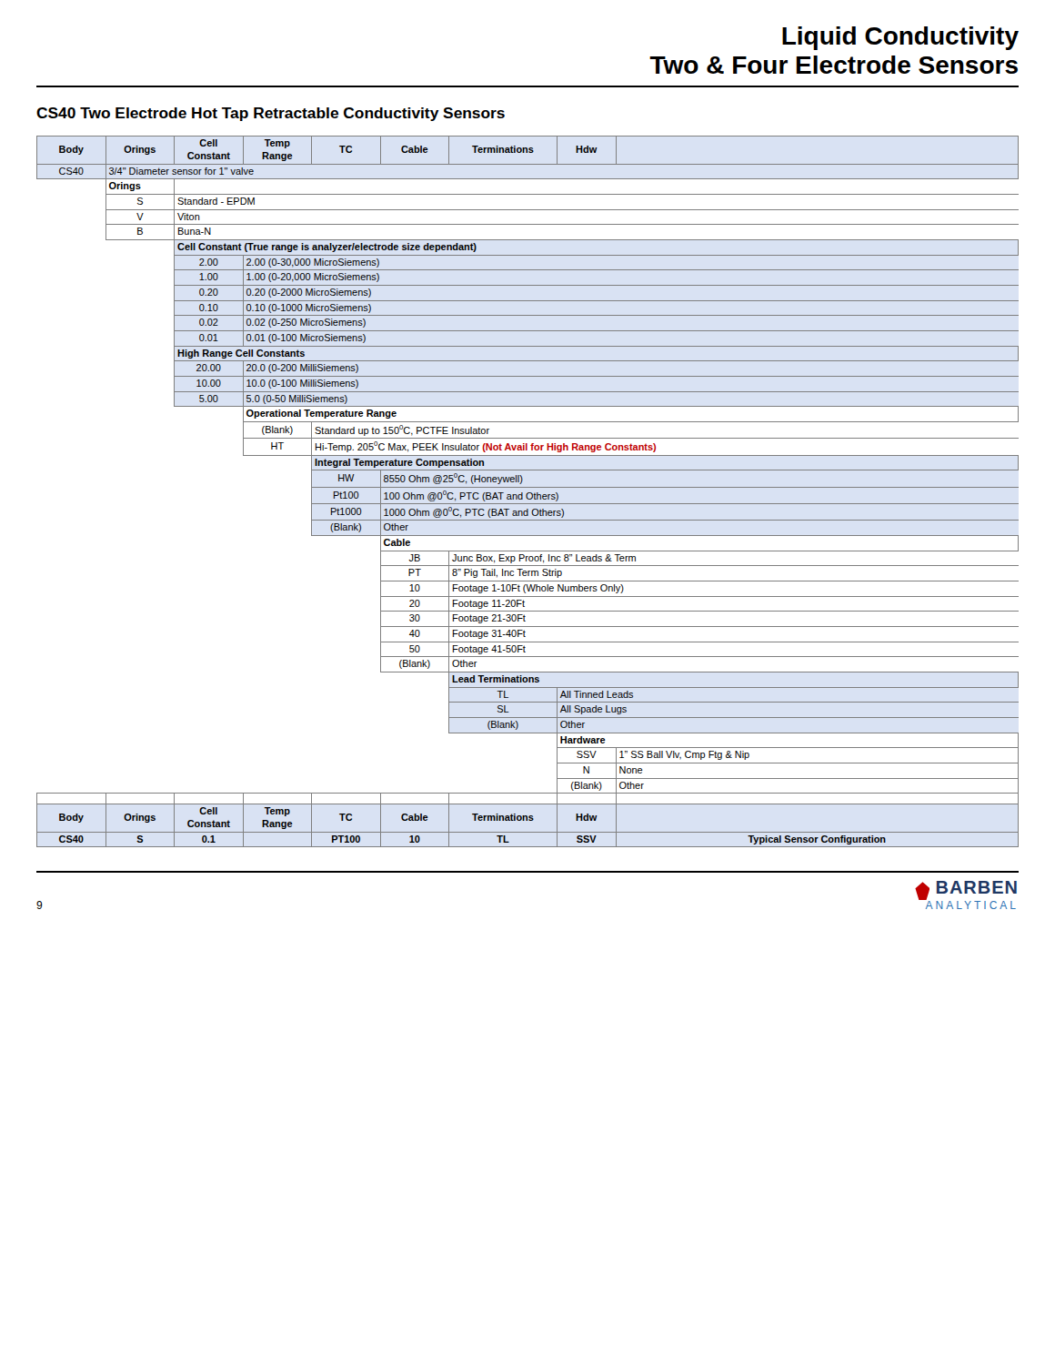Liquid Conductivity
Two & Four Electrode Sensors
CS40 Two Electrode Hot Tap Retractable Conductivity Sensors
| Body | Orings | Cell Constant | Temp Range | TC | Cable | Terminations | Hdw | |
| --- | --- | --- | --- | --- | --- | --- | --- | --- |
| CS40 | 3/4" Diameter sensor for 1" valve |
| | Orings | |
| | S | Standard - EPDM |
| | V | Viton |
| | B | Buna-N |
| | | Cell Constant (True range is analyzer/electrode size dependant) |
| | | 2.00 | 2.00 (0-30,000 MicroSiemens) |
| | | 1.00 | 1.00 (0-20,000 MicroSiemens) |
| | | 0.20 | 0.20 (0-2000 MicroSiemens) |
| | | 0.10 | 0.10 (0-1000 MicroSiemens) |
| | | 0.02 | 0.02 (0-250 MicroSiemens) |
| | | 0.01 | 0.01 (0-100 MicroSiemens) |
| | | High Range Cell Constants |
| | | 20.00 | 20.0 (0-200 MilliSiemens) |
| | | 10.00 | 10.0 (0-100 MilliSiemens) |
| | | 5.00 | 5.0 (0-50 MilliSiemens) |
| | | | Operational Temperature Range |
| | | | (Blank) | Standard up to 150 0 C, PCTFE Insulator |
| | | | HT | Hi-Temp. 205 0 C Max, PEEK Insulator (Not Avail for High Range Constants) |
| | | | | Integral Temperature Compensation |
| | | | | HW | 8550 Ohm @25 0 C, (Honeywell) |
| | | | | Pt100 | 100 Ohm @0 0 C, PTC (BAT and Others) |
| | | | | Pt1000 | 1000 Ohm @0 0 C, PTC (BAT and Others) |
| | | | | (Blank) | Other |
| | | | | | Cable |
| | | | | | JB | Junc Box, Exp Proof, Inc 8” Leads & Term |
| | | | | | PT | 8” Pig Tail, Inc Term Strip |
| | | | | | 10 | Footage 1-10Ft (Whole Numbers Only) |
| | | | | | 20 | Footage 11-20Ft |
| | | | | | 30 | Footage 21-30Ft |
| | | | | | 40 | Footage 31-40Ft |
| | | | | | 50 | Footage 41-50Ft |
| | | | | | (Blank) | Other |
| | | | | | | Lead Terminations |
| | | | | | | TL | All Tinned Leads |
| | | | | | | SL | All Spade Lugs |
| | | | | | | (Blank) | Other |
| | | | | | | | Hardware |
| | | | | | | | SSV | 1” SS Ball Vlv, Cmp Ftg & Nip |
| | | | | | | | N | None |
| | | | | | | | (Blank) | Other |
| Body | Orings | Cell Constant | Temp Range | TC | Cable | Terminations | Hdw | |
| CS40 | S | 0.1 | | PT100 | 10 | TL | SSV | Typical Sensor Configuration |
9
BARBEN
ANALYTICAL